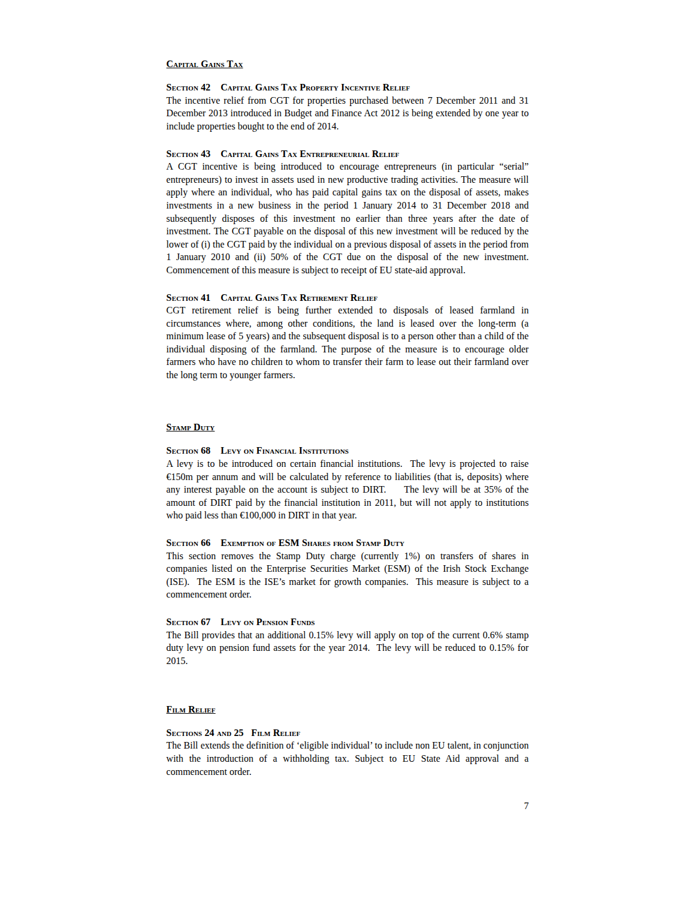Capital Gains Tax
Section 42 Capital Gains Tax Property Incentive Relief
The incentive relief from CGT for properties purchased between 7 December 2011 and 31 December 2013 introduced in Budget and Finance Act 2012 is being extended by one year to include properties bought to the end of 2014.
Section 43 Capital Gains Tax Entrepreneurial Relief
A CGT incentive is being introduced to encourage entrepreneurs (in particular “serial” entrepreneurs) to invest in assets used in new productive trading activities. The measure will apply where an individual, who has paid capital gains tax on the disposal of assets, makes investments in a new business in the period 1 January 2014 to 31 December 2018 and subsequently disposes of this investment no earlier than three years after the date of investment. The CGT payable on the disposal of this new investment will be reduced by the lower of (i) the CGT paid by the individual on a previous disposal of assets in the period from 1 January 2010 and (ii) 50% of the CGT due on the disposal of the new investment. Commencement of this measure is subject to receipt of EU state-aid approval.
Section 41 Capital Gains Tax Retirement Relief
CGT retirement relief is being further extended to disposals of leased farmland in circumstances where, among other conditions, the land is leased over the long-term (a minimum lease of 5 years) and the subsequent disposal is to a person other than a child of the individual disposing of the farmland. The purpose of the measure is to encourage older farmers who have no children to whom to transfer their farm to lease out their farmland over the long term to younger farmers.
Stamp Duty
Section 68 Levy on Financial Institutions
A levy is to be introduced on certain financial institutions. The levy is projected to raise €150m per annum and will be calculated by reference to liabilities (that is, deposits) where any interest payable on the account is subject to DIRT. The levy will be at 35% of the amount of DIRT paid by the financial institution in 2011, but will not apply to institutions who paid less than €100,000 in DIRT in that year.
Section 66 Exemption of ESM Shares from Stamp Duty
This section removes the Stamp Duty charge (currently 1%) on transfers of shares in companies listed on the Enterprise Securities Market (ESM) of the Irish Stock Exchange (ISE). The ESM is the ISE’s market for growth companies. This measure is subject to a commencement order.
Section 67 Levy on Pension Funds
The Bill provides that an additional 0.15% levy will apply on top of the current 0.6% stamp duty levy on pension fund assets for the year 2014. The levy will be reduced to 0.15% for 2015.
Film Relief
Sections 24 and 25 Film Relief
The Bill extends the definition of ‘eligible individual’ to include non EU talent, in conjunction with the introduction of a withholding tax. Subject to EU State Aid approval and a commencement order.
7